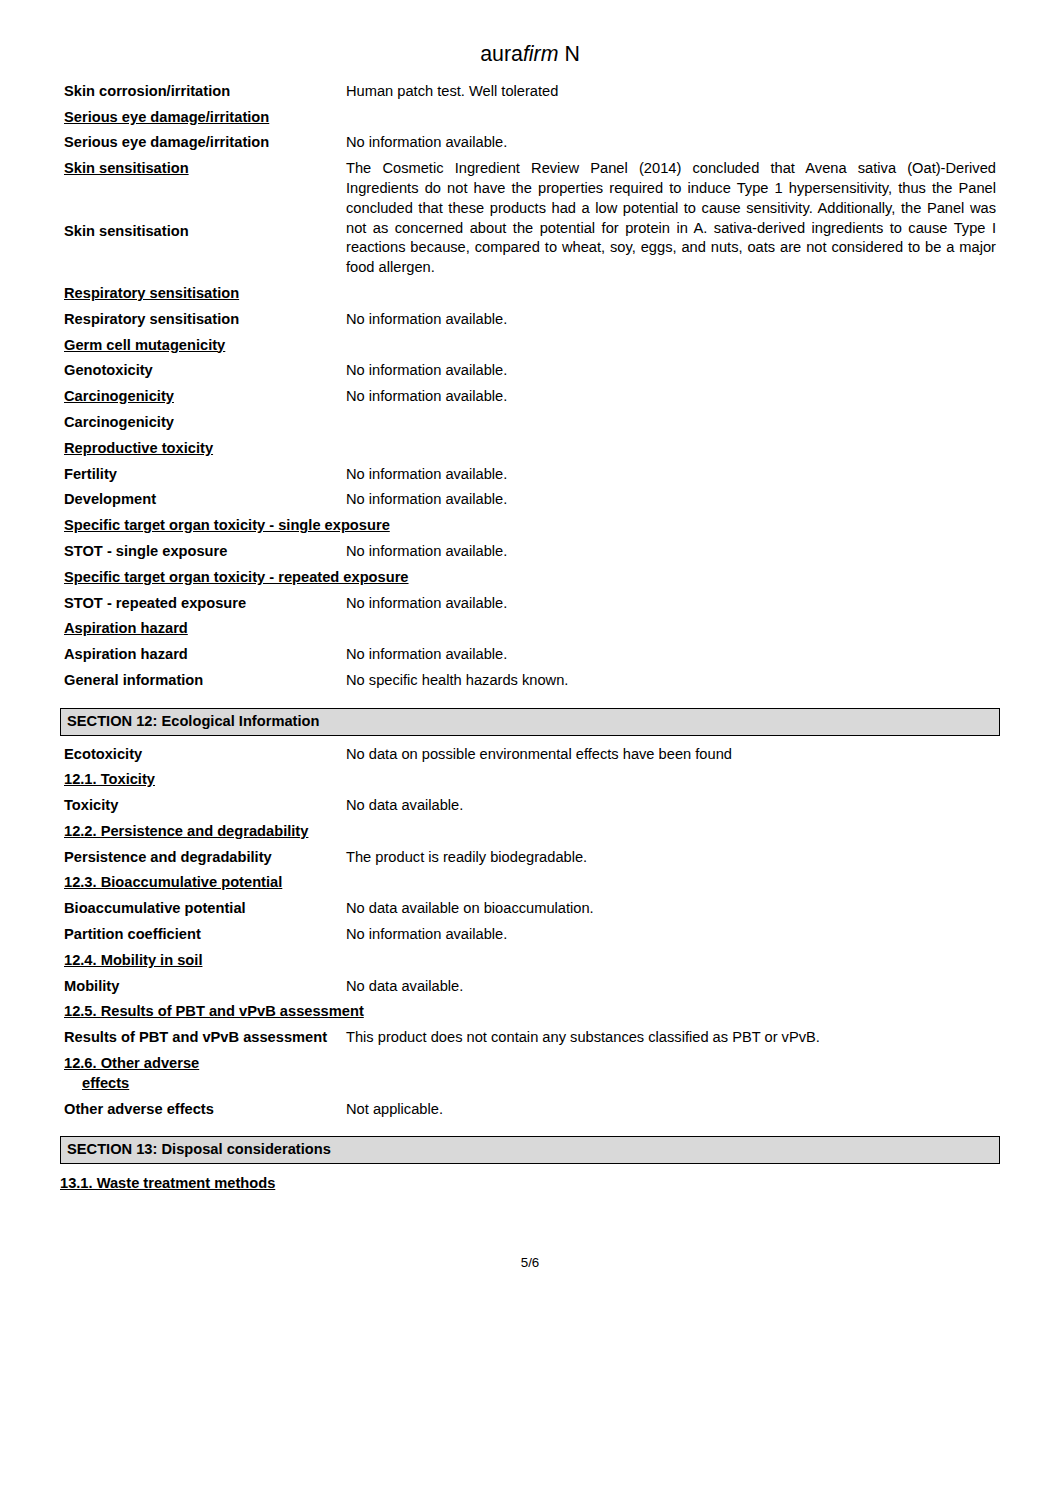aurafirm N
| Skin corrosion/irritation | Human patch test. Well tolerated |
| Serious eye damage/irritation | |
| Serious eye damage/irritation | No information available. |
| Skin sensitisation | The Cosmetic Ingredient Review Panel (2014) concluded that Avena sativa (Oat)-Derived Ingredients do not have the properties required to induce Type 1 hypersensitivity, thus the Panel concluded that these products had a low potential to cause sensitivity. Additionally, the Panel was not as concerned about the potential for protein in A. sativa-derived ingredients to cause Type I reactions because, compared to wheat, soy, eggs, and nuts, oats are not considered to be a major food allergen. |
| Skin sensitisation |
| Respiratory sensitisation | |
| Respiratory sensitisation | No information available. |
| Germ cell mutagenicity | |
| Genotoxicity | No information available. |
| Carcinogenicity | No information available. |
| Carcinogenicity |
| Reproductive toxicity | |
| Fertility | No information available. |
| Development | No information available. |
| Specific target organ toxicity - single exposure |
| STOT - single exposure | No information available. |
| Specific target organ toxicity - repeated exposure |
| STOT - repeated exposure | No information available. |
| Aspiration hazard | |
| Aspiration hazard | No information available. |
| General information | No specific health hazards known. |
SECTION 12: Ecological Information
| Ecotoxicity | No data on possible environmental effects have been found |
| 12.1. Toxicity | |
| Toxicity | No data available. |
| 12.2. Persistence and degradability |
| Persistence and degradability | The product is readily biodegradable. |
| 12.3. Bioaccumulative potential |
| Bioaccumulative potential | No data available on bioaccumulation. |
| Partition coefficient | No information available. |
| 12.4. Mobility in soil | |
| Mobility | No data available. |
| 12.5. Results of PBT and vPvB assessment |
| Results of PBT and vPvB assessment | This product does not contain any substances classified as PBT or vPvB. |
| 12.6. Other adverse effects | |
| Other adverse effects | Not applicable. |
SECTION 13: Disposal considerations
13.1. Waste treatment methods
5/6